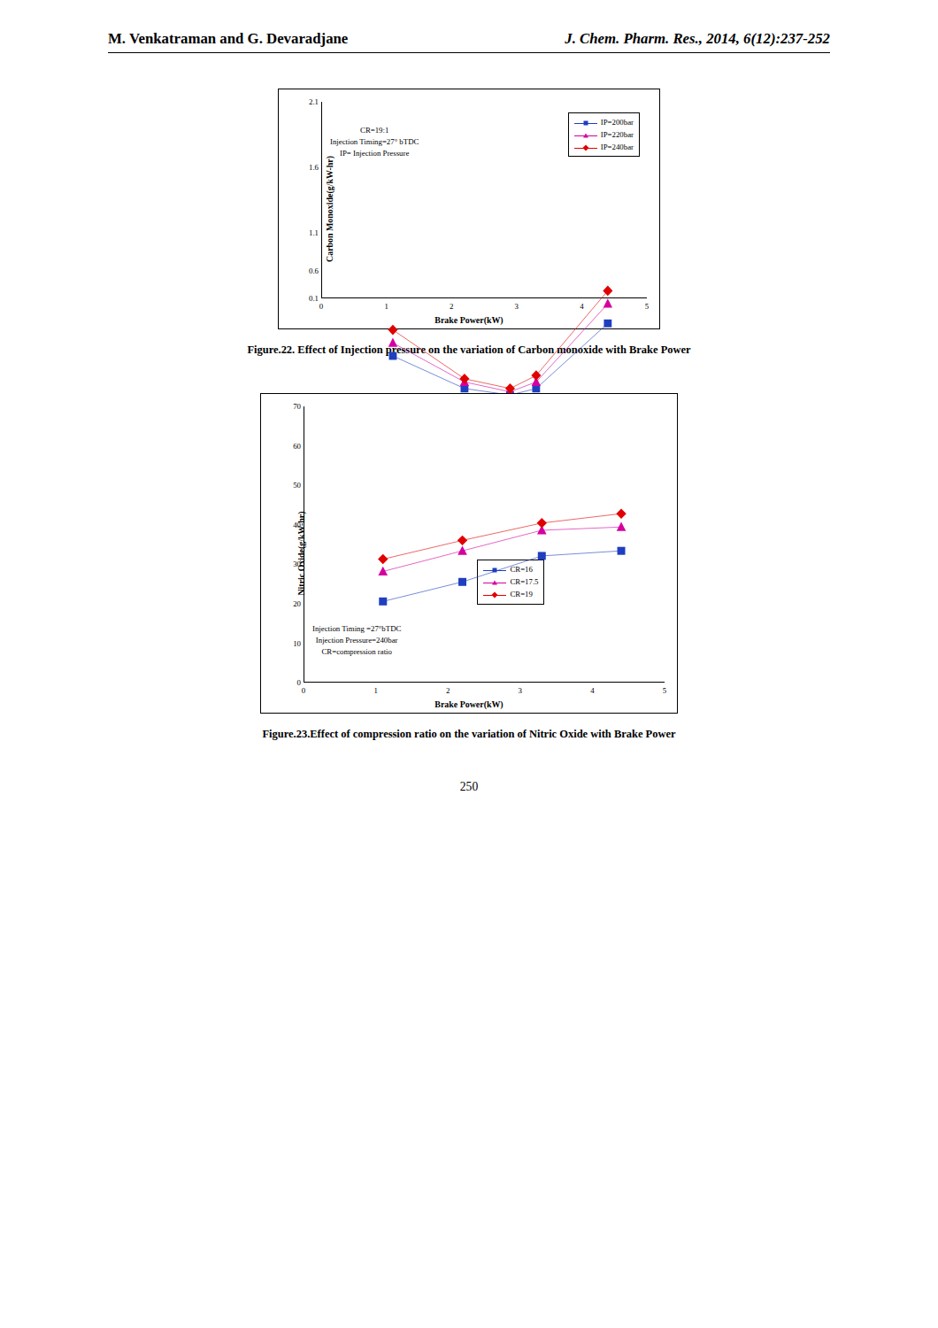M. Venkatraman and G. Devaradjane
J. Chem. Pharm. Res., 2014, 6(12):237-252
Carbon Monoxide(g/kW-hr)
Brake Power(kW)
CR=19:1
Injection Timing=27° bTDC
IP= Injection Pressure
IP=200bar
IP=220bar
IP=240bar
2.1 1.6 1.1 0.6 0.1 0 1 2 3 4 5
Figure.22. Effect of Injection pressure on the variation of Carbon monoxide with Brake Power
Nitric Oxide(g/kW-hr)
Brake Power(kW)
Injection Timing =27°bTDC
Injection Pressure=240bar
CR=compression ratio
CR=16
CR=17.5
CR=19
70 60 50 40 30 20 10 0 0 1 2 3 4 5
Figure.23.Effect of compression ratio on the variation of Nitric Oxide with Brake Power
250